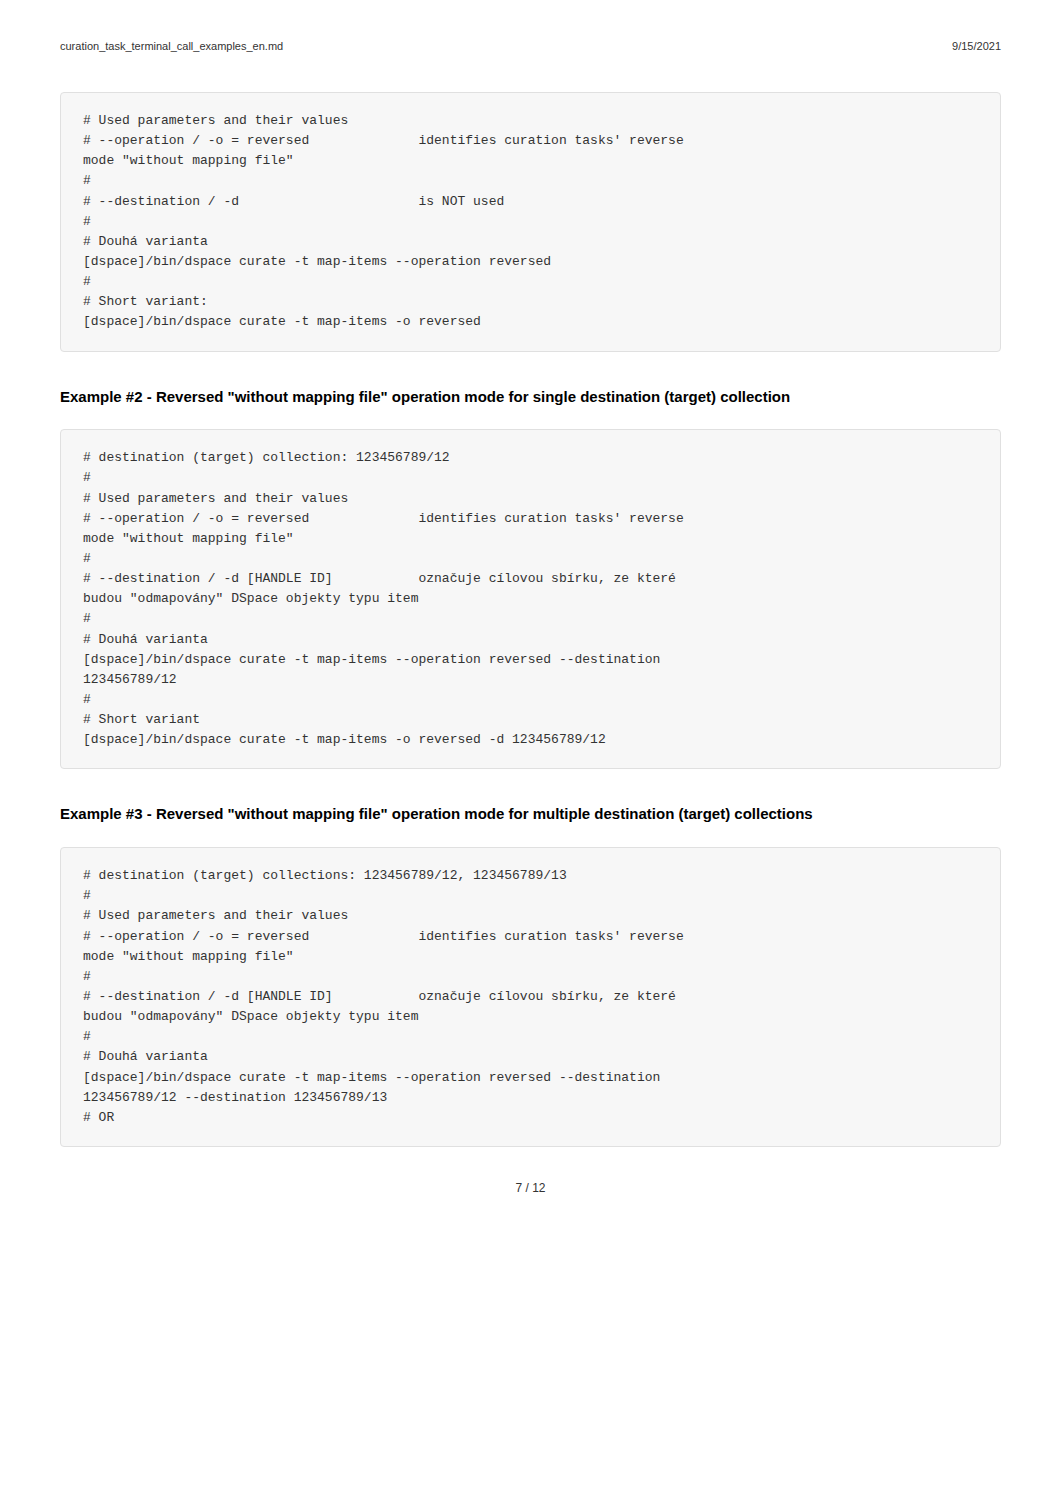curation_task_terminal_call_examples_en.md 9/15/2021
# Used parameters and their values
# --operation / -o = reversed              identifies curation tasks' reverse
mode "without mapping file"
#
# --destination / -d                       is NOT used
#
# Douhá varianta
[dspace]/bin/dspace curate -t map-items --operation reversed
#
# Short variant:
[dspace]/bin/dspace curate -t map-items -o reversed
Example #2 - Reversed "without mapping file" operation mode for single destination (target) collection
# destination (target) collection: 123456789/12
#
# Used parameters and their values
# --operation / -o = reversed              identifies curation tasks' reverse
mode "without mapping file"
#
# --destination / -d [HANDLE ID]           označuje cílovou sbírku, ze které
budou "odmapovány" DSpace objekty typu item
#
# Douhá varianta
[dspace]/bin/dspace curate -t map-items --operation reversed --destination
123456789/12
#
# Short variant
[dspace]/bin/dspace curate -t map-items -o reversed -d 123456789/12
Example #3 - Reversed "without mapping file" operation mode for multiple destination (target) collections
# destination (target) collections: 123456789/12, 123456789/13
#
# Used parameters and their values
# --operation / -o = reversed              identifies curation tasks' reverse
mode "without mapping file"
#
# --destination / -d [HANDLE ID]           označuje cílovou sbírku, ze které
budou "odmapovány" DSpace objekty typu item
#
# Douhá varianta
[dspace]/bin/dspace curate -t map-items --operation reversed --destination
123456789/12 --destination 123456789/13
# OR
7 / 12